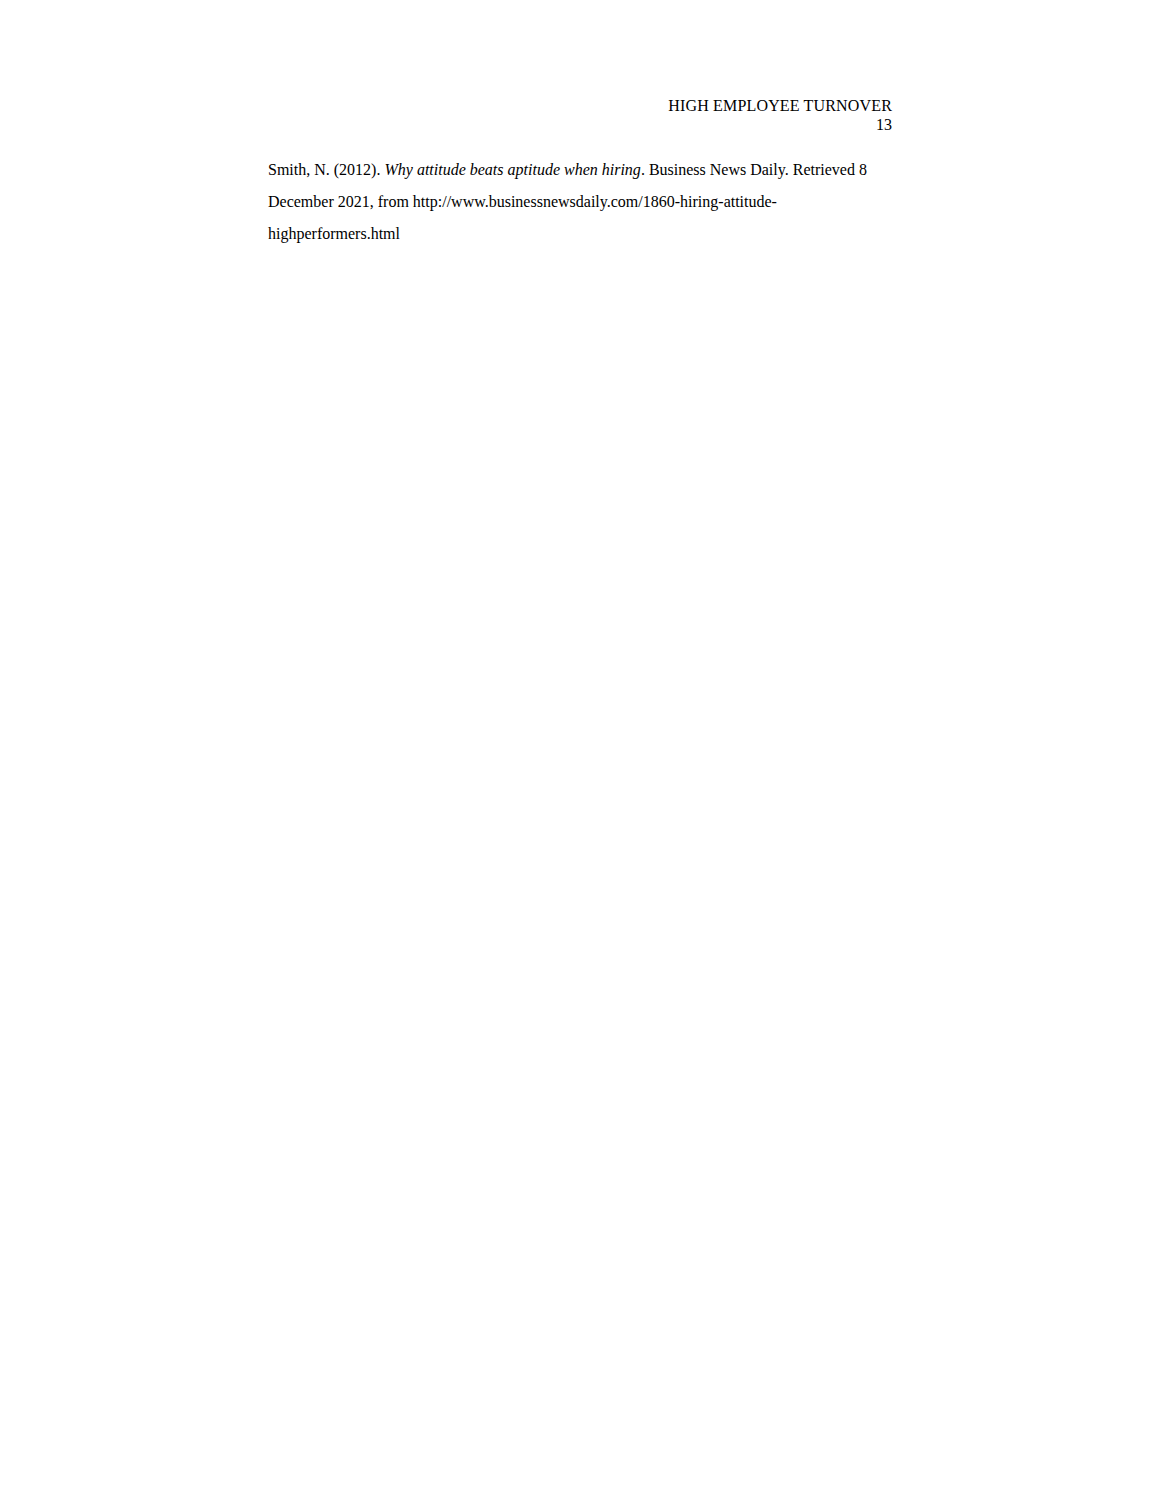High Employee Turnover 13
Smith, N. (2012). Why attitude beats aptitude when hiring. Business News Daily. Retrieved 8 December 2021, from http://www.businessnewsdaily.com/1860-hiring-attitude-highperformers.html